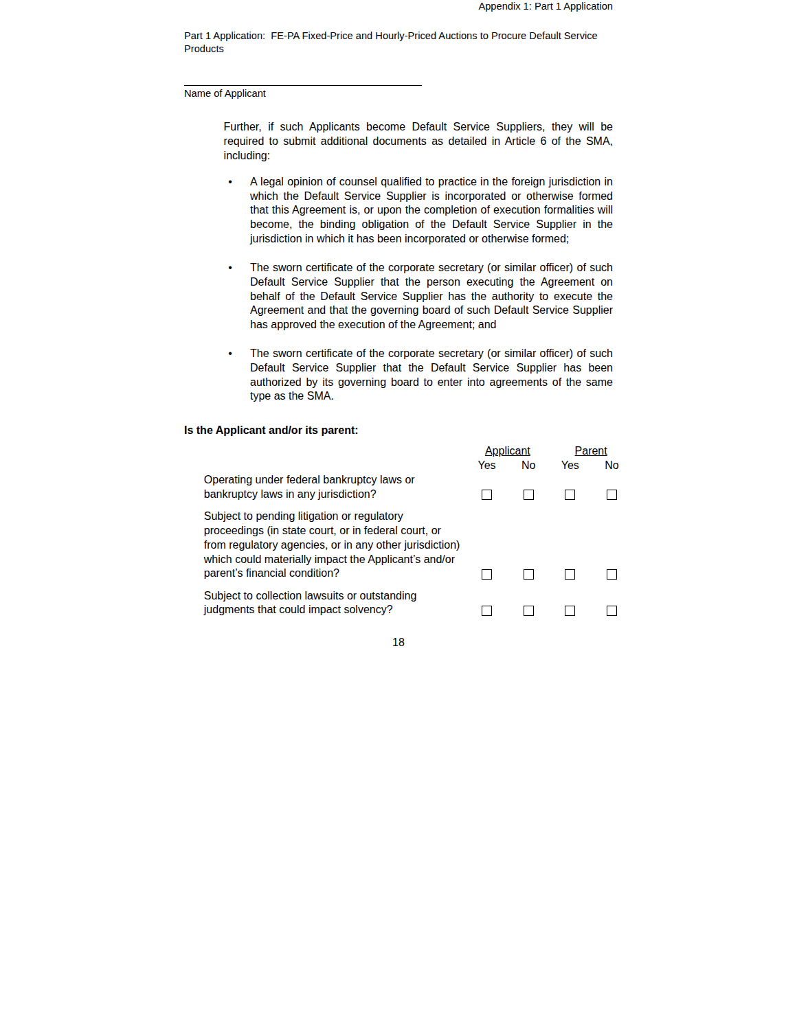Appendix 1: Part 1 Application
Part 1 Application: FE-PA Fixed-Price and Hourly-Priced Auctions to Procure Default Service Products
Name of Applicant
Further, if such Applicants become Default Service Suppliers, they will be required to submit additional documents as detailed in Article 6 of the SMA, including:
A legal opinion of counsel qualified to practice in the foreign jurisdiction in which the Default Service Supplier is incorporated or otherwise formed that this Agreement is, or upon the completion of execution formalities will become, the binding obligation of the Default Service Supplier in the jurisdiction in which it has been incorporated or otherwise formed;
The sworn certificate of the corporate secretary (or similar officer) of such Default Service Supplier that the person executing the Agreement on behalf of the Default Service Supplier has the authority to execute the Agreement and that the governing board of such Default Service Supplier has approved the execution of the Agreement; and
The sworn certificate of the corporate secretary (or similar officer) of such Default Service Supplier that the Default Service Supplier has been authorized by its governing board to enter into agreements of the same type as the SMA.
Is the Applicant and/or its parent:
| | Applicant | Parent |
| | Yes | No | Yes | No |
| Operating under federal bankruptcy laws or bankruptcy laws in any jurisdiction? | | | | |
| Subject to pending litigation or regulatory proceedings (in state court, or in federal court, or from regulatory agencies, or in any other jurisdiction) which could materially impact the Applicant’s and/or parent’s financial condition? | | | | |
| Subject to collection lawsuits or outstanding judgments that could impact solvency? | | | | |
18